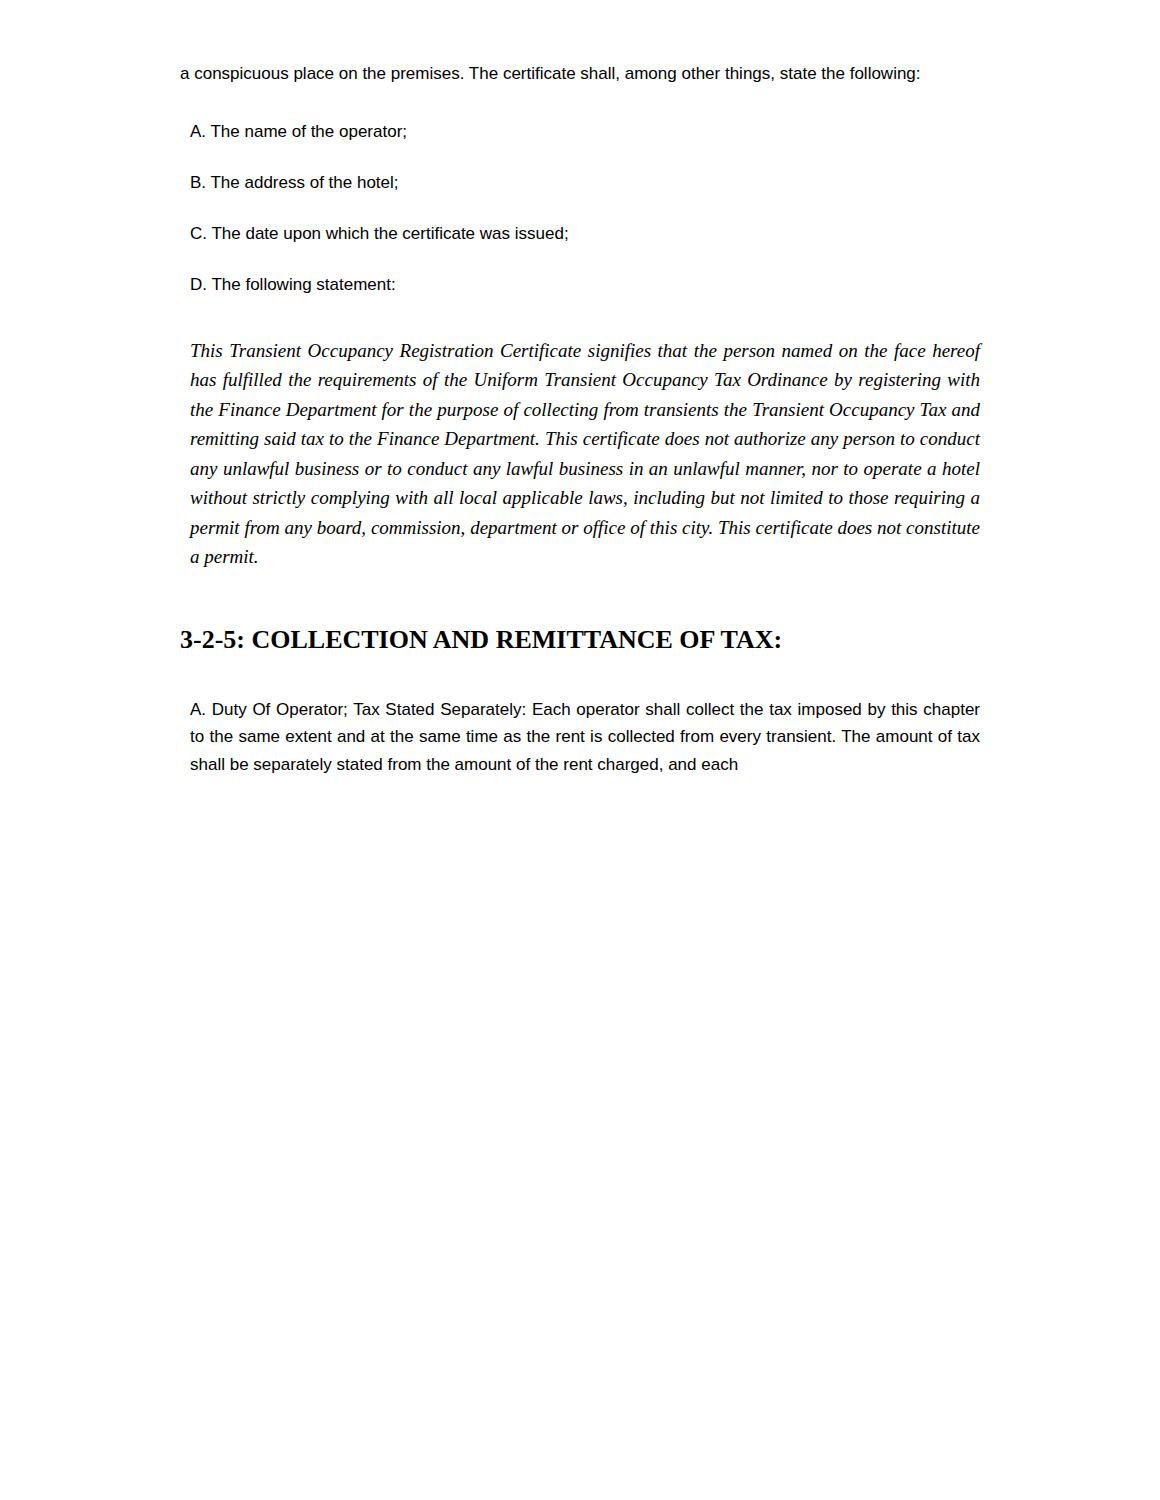a conspicuous place on the premises. The certificate shall, among other things, state the following:
A. The name of the operator;
B. The address of the hotel;
C. The date upon which the certificate was issued;
D. The following statement:
This Transient Occupancy Registration Certificate signifies that the person named on the face hereof has fulfilled the requirements of the Uniform Transient Occupancy Tax Ordinance by registering with the Finance Department for the purpose of collecting from transients the Transient Occupancy Tax and remitting said tax to the Finance Department. This certificate does not authorize any person to conduct any unlawful business or to conduct any lawful business in an unlawful manner, nor to operate a hotel without strictly complying with all local applicable laws, including but not limited to those requiring a permit from any board, commission, department or office of this city. This certificate does not constitute a permit.
3-2-5: COLLECTION AND REMITTANCE OF TAX:
A. Duty Of Operator; Tax Stated Separately: Each operator shall collect the tax imposed by this chapter to the same extent and at the same time as the rent is collected from every transient. The amount of tax shall be separately stated from the amount of the rent charged, and each